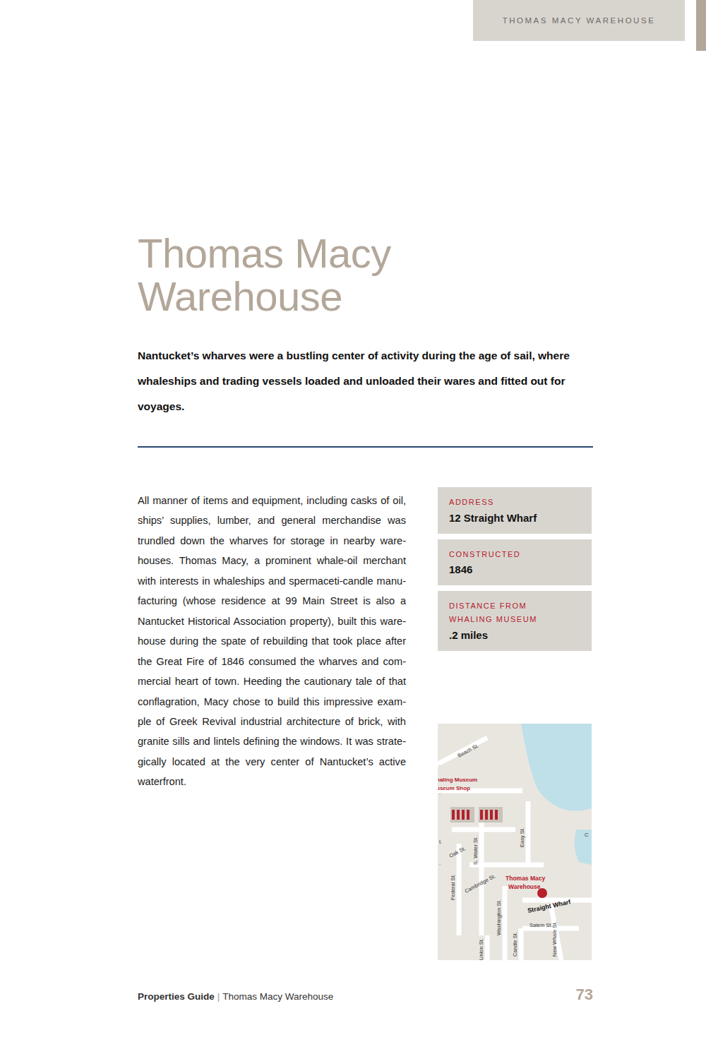Thomas Macy Warehouse
Thomas Macy
Warehouse
Nantucket’s wharves were a bustling center of activity during the age of sail, where whaleships and trading vessels loaded and unloaded their wares and fitted out for voyages.
All manner of items and equipment, including casks of oil, ships’ supplies, lumber, and general merchandise was trundled down the wharves for storage in nearby warehouses. Thomas Macy, a prominent whale-oil merchant with interests in whaleships and spermaceti-candle manufacturing (whose residence at 99 Main Street is also a Nantucket Historical Association property), built this warehouse during the spate of rebuilding that took place after the Great Fire of 1846 consumed the wharves and commercial heart of town. Heeding the cautionary tale of that conflagration, Macy chose to build this impressive example of Greek Revival industrial architecture of brick, with granite sills and lintels defining the windows. It was strategically located at the very center of Nantucket’s active waterfront.
Address
12 Straight Wharf
Constructed
1846
Distance from
Whaling Museum
.2 miles
Beach St. . . t. . haling Museum useum Shop Easy St. S. Water St. Federal St. Oak St. Cambridge St. Washington St. Candle St. Union St. New Whale St. Salem St. C Thomas Macy Warehouse Straight Wharf
Properties Guide|Thomas Macy Warehouse
73